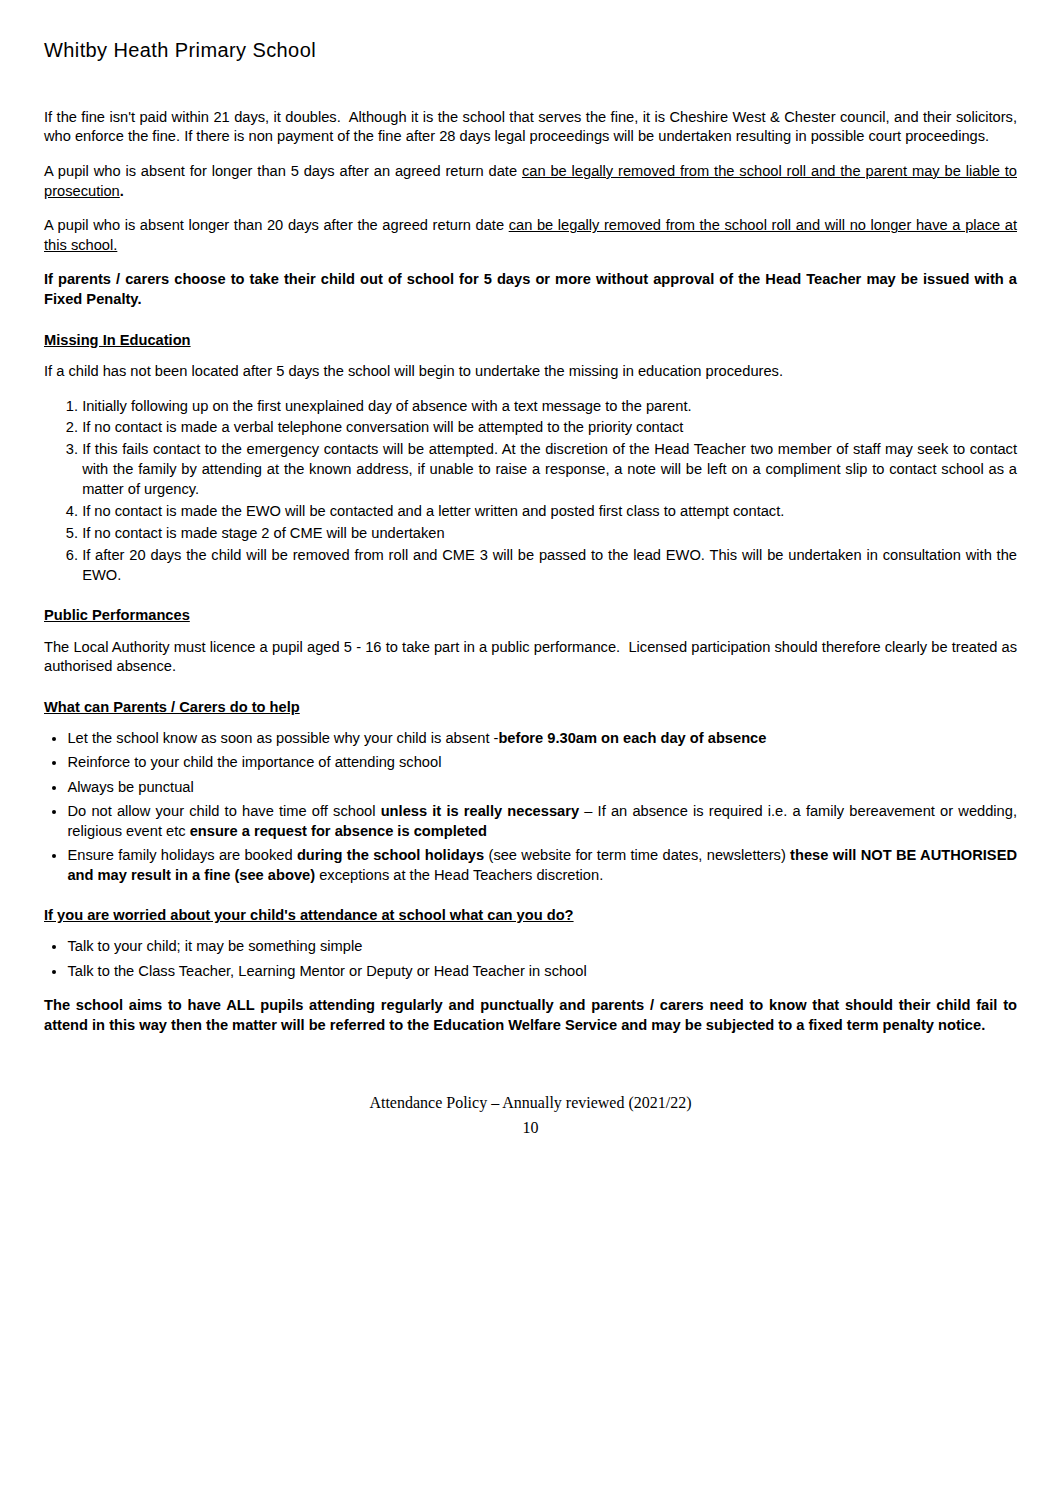Whitby Heath Primary School
If the fine isn't paid within 21 days, it doubles. Although it is the school that serves the fine, it is Cheshire West & Chester council, and their solicitors, who enforce the fine. If there is non payment of the fine after 28 days legal proceedings will be undertaken resulting in possible court proceedings.
A pupil who is absent for longer than 5 days after an agreed return date can be legally removed from the school roll and the parent may be liable to prosecution.
A pupil who is absent longer than 20 days after the agreed return date can be legally removed from the school roll and will no longer have a place at this school.
If parents / carers choose to take their child out of school for 5 days or more without approval of the Head Teacher may be issued with a Fixed Penalty.
Missing In Education
If a child has not been located after 5 days the school will begin to undertake the missing in education procedures.
Initially following up on the first unexplained day of absence with a text message to the parent.
If no contact is made a verbal telephone conversation will be attempted to the priority contact
If this fails contact to the emergency contacts will be attempted. At the discretion of the Head Teacher two member of staff may seek to contact with the family by attending at the known address, if unable to raise a response, a note will be left on a compliment slip to contact school as a matter of urgency.
If no contact is made the EWO will be contacted and a letter written and posted first class to attempt contact.
If no contact is made stage 2 of CME will be undertaken
If after 20 days the child will be removed from roll and CME 3 will be passed to the lead EWO. This will be undertaken in consultation with the EWO.
Public Performances
The Local Authority must licence a pupil aged 5 - 16 to take part in a public performance. Licensed participation should therefore clearly be treated as authorised absence.
What can Parents / Carers do to help
Let the school know as soon as possible why your child is absent -before 9.30am on each day of absence
Reinforce to your child the importance of attending school
Always be punctual
Do not allow your child to have time off school unless it is really necessary – If an absence is required i.e. a family bereavement or wedding, religious event etc ensure a request for absence is completed
Ensure family holidays are booked during the school holidays (see website for term time dates, newsletters) these will NOT BE AUTHORISED and may result in a fine (see above) exceptions at the Head Teachers discretion.
If you are worried about your child's attendance at school what can you do?
Talk to your child; it may be something simple
Talk to the Class Teacher, Learning Mentor or Deputy or Head Teacher in school
The school aims to have ALL pupils attending regularly and punctually and parents / carers need to know that should their child fail to attend in this way then the matter will be referred to the Education Welfare Service and may be subjected to a fixed term penalty notice.
Attendance Policy – Annually reviewed (2021/22)
10